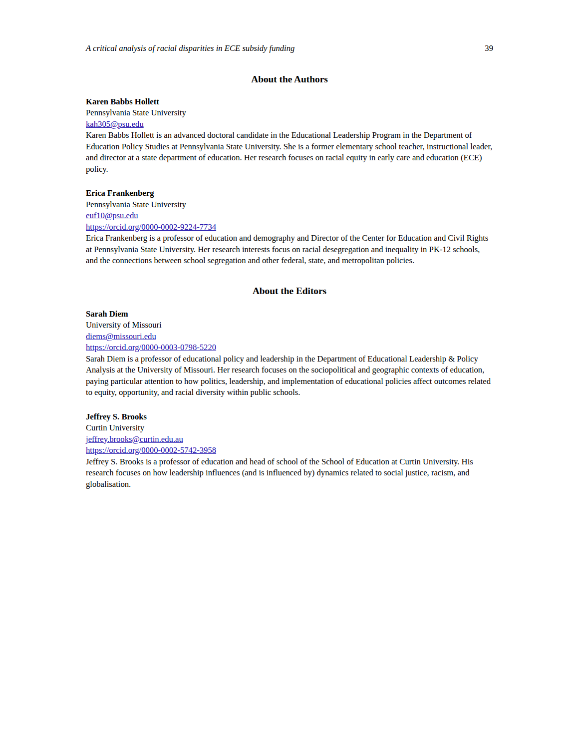A critical analysis of racial disparities in ECE subsidy funding 39
About the Authors
Karen Babbs Hollett Pennsylvania State University kah305@psu.edu
Karen Babbs Hollett is an advanced doctoral candidate in the Educational Leadership Program in the Department of Education Policy Studies at Pennsylvania State University. She is a former elementary school teacher, instructional leader, and director at a state department of education. Her research focuses on racial equity in early care and education (ECE) policy.
Erica Frankenberg Pennsylvania State University euf10@psu.edu https://orcid.org/0000-0002-9224-7734
Erica Frankenberg is a professor of education and demography and Director of the Center for Education and Civil Rights at Pennsylvania State University. Her research interests focus on racial desegregation and inequality in PK-12 schools, and the connections between school segregation and other federal, state, and metropolitan policies.
About the Editors
Sarah Diem University of Missouri diems@missouri.edu https://orcid.org/0000-0003-0798-5220
Sarah Diem is a professor of educational policy and leadership in the Department of Educational Leadership & Policy Analysis at the University of Missouri. Her research focuses on the sociopolitical and geographic contexts of education, paying particular attention to how politics, leadership, and implementation of educational policies affect outcomes related to equity, opportunity, and racial diversity within public schools.
Jeffrey S. Brooks Curtin University jeffrey.brooks@curtin.edu.au https://orcid.org/0000-0002-5742-3958
Jeffrey S. Brooks is a professor of education and head of school of the School of Education at Curtin University. His research focuses on how leadership influences (and is influenced by) dynamics related to social justice, racism, and globalisation.